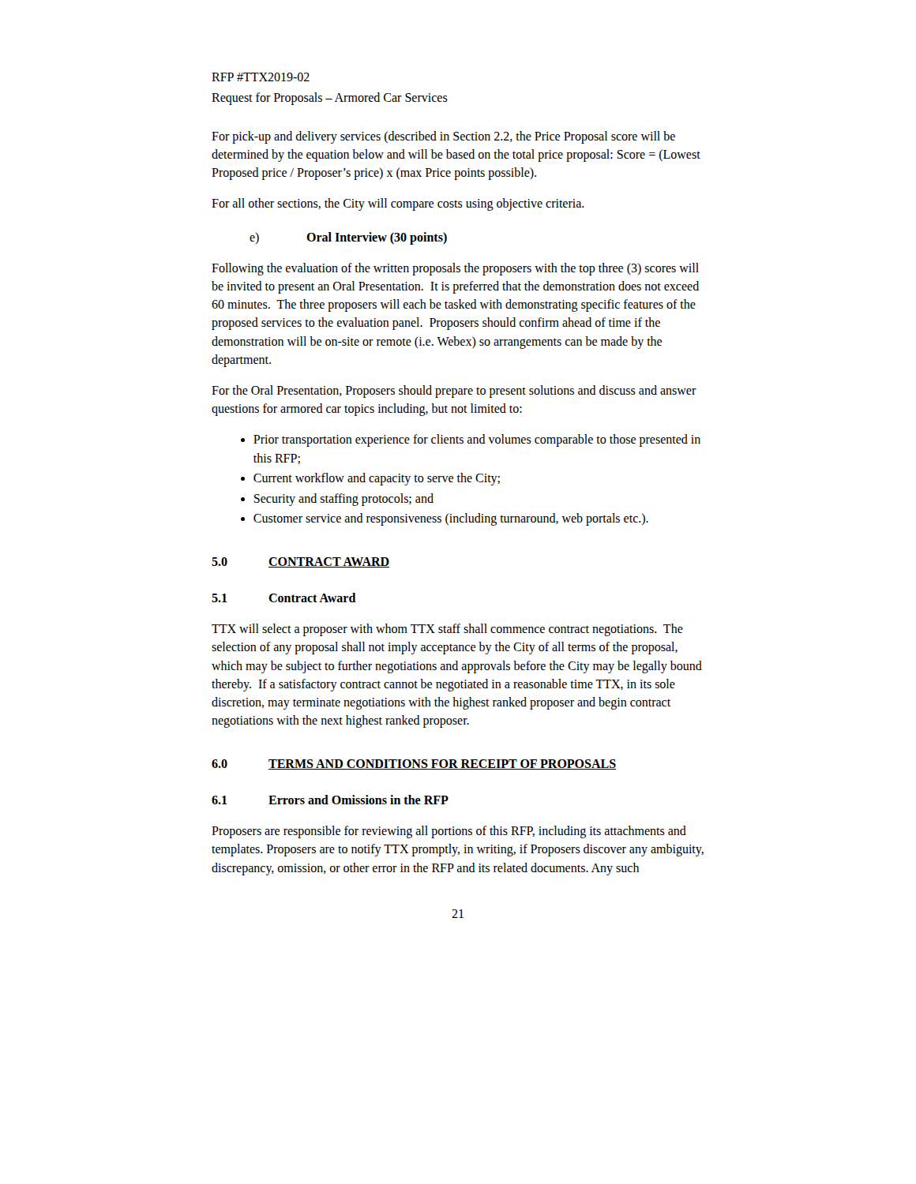RFP #TTX2019-02
Request for Proposals – Armored Car Services
For pick-up and delivery services (described in Section 2.2, the Price Proposal score will be determined by the equation below and will be based on the total price proposal: Score = (Lowest Proposed price / Proposer’s price) x (max Price points possible).
For all other sections, the City will compare costs using objective criteria.
e) Oral Interview (30 points)
Following the evaluation of the written proposals the proposers with the top three (3) scores will be invited to present an Oral Presentation. It is preferred that the demonstration does not exceed 60 minutes. The three proposers will each be tasked with demonstrating specific features of the proposed services to the evaluation panel. Proposers should confirm ahead of time if the demonstration will be on-site or remote (i.e. Webex) so arrangements can be made by the department.
For the Oral Presentation, Proposers should prepare to present solutions and discuss and answer questions for armored car topics including, but not limited to:
Prior transportation experience for clients and volumes comparable to those presented in this RFP;
Current workflow and capacity to serve the City;
Security and staffing protocols; and
Customer service and responsiveness (including turnaround, web portals etc.).
5.0 CONTRACT AWARD
5.1 Contract Award
TTX will select a proposer with whom TTX staff shall commence contract negotiations. The selection of any proposal shall not imply acceptance by the City of all terms of the proposal, which may be subject to further negotiations and approvals before the City may be legally bound thereby. If a satisfactory contract cannot be negotiated in a reasonable time TTX, in its sole discretion, may terminate negotiations with the highest ranked proposer and begin contract negotiations with the next highest ranked proposer.
6.0 TERMS AND CONDITIONS FOR RECEIPT OF PROPOSALS
6.1 Errors and Omissions in the RFP
Proposers are responsible for reviewing all portions of this RFP, including its attachments and templates. Proposers are to notify TTX promptly, in writing, if Proposers discover any ambiguity, discrepancy, omission, or other error in the RFP and its related documents. Any such
21